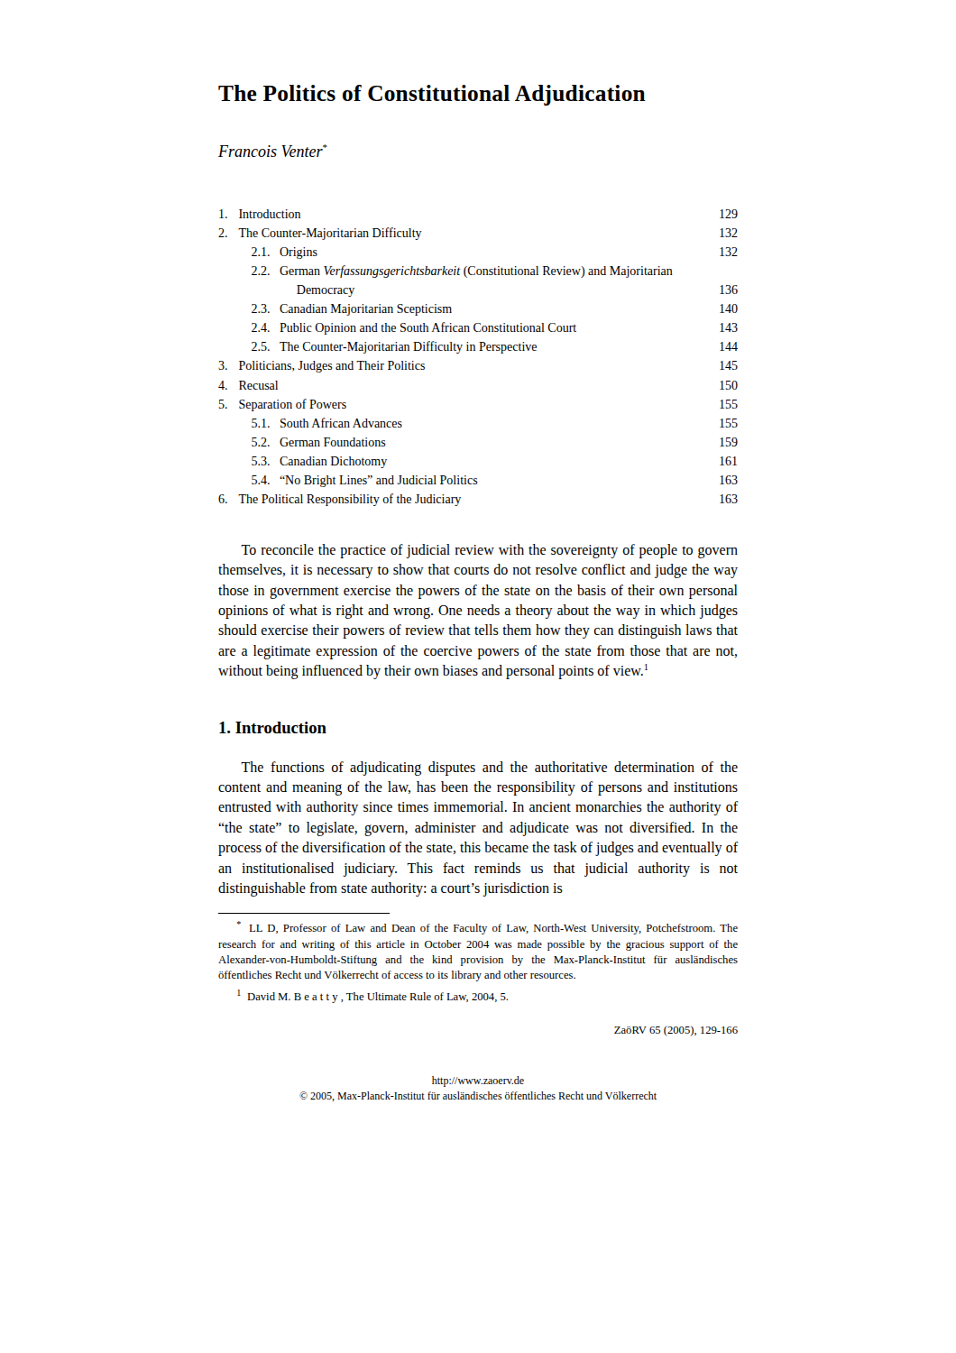The Politics of Constitutional Adjudication
Francois Venter*
| 1. | Introduction | 129 |
| 2. | The Counter-Majoritarian Difficulty | 132 |
| | 2.1. Origins | 132 |
| | 2.2. German Verfassungsgerichtsbarkeit (Constitutional Review) and Majoritarian | |
| | Democracy | 136 |
| | 2.3. Canadian Majoritarian Scepticism | 140 |
| | 2.4. Public Opinion and the South African Constitutional Court | 143 |
| | 2.5. The Counter-Majoritarian Difficulty in Perspective | 144 |
| 3. | Politicians, Judges and Their Politics | 145 |
| 4. | Recusal | 150 |
| 5. | Separation of Powers | 155 |
| | 5.1. South African Advances | 155 |
| | 5.2. German Foundations | 159 |
| | 5.3. Canadian Dichotomy | 161 |
| | 5.4. “No Bright Lines” and Judicial Politics | 163 |
| 6. | The Political Responsibility of the Judiciary | 163 |
To reconcile the practice of judicial review with the sovereignty of people to govern themselves, it is necessary to show that courts do not resolve conflict and judge the way those in government exercise the powers of the state on the basis of their own personal opinions of what is right and wrong. One needs a theory about the way in which judges should exercise their powers of review that tells them how they can distinguish laws that are a legitimate expression of the coercive powers of the state from those that are not, without being influenced by their own biases and personal points of view.1
1. Introduction
The functions of adjudicating disputes and the authoritative determination of the content and meaning of the law, has been the responsibility of persons and institutions entrusted with authority since times immemorial. In ancient monarchies the authority of “the state” to legislate, govern, administer and adjudicate was not diversified. In the process of the diversification of the state, this became the task of judges and eventually of an institutionalised judiciary. This fact reminds us that judicial authority is not distinguishable from state authority: a court’s jurisdiction is
* LL D, Professor of Law and Dean of the Faculty of Law, North-West University, Potchefstroom. The research for and writing of this article in October 2004 was made possible by the gracious support of the Alexander-von-Humboldt-Stiftung and the kind provision by the Max-Planck-Institut für ausländisches öffentliches Recht und Völkerrecht of access to its library and other resources.
1 David M. B e a t t y , The Ultimate Rule of Law, 2004, 5.
ZaöRV 65 (2005), 129-166
http://www.zaoerv.de
© 2005, Max-Planck-Institut für ausländisches öffentliches Recht und Völkerrecht